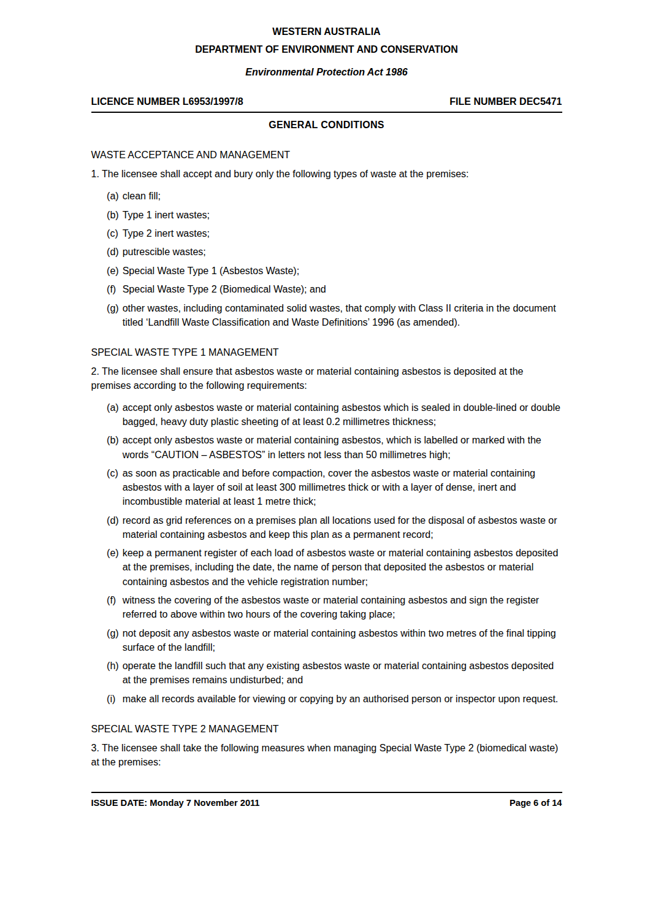WESTERN AUSTRALIA
DEPARTMENT OF ENVIRONMENT AND CONSERVATION
Environmental Protection Act 1986
LICENCE NUMBER L6953/1997/8 FILE NUMBER DEC5471
GENERAL CONDITIONS
Waste Acceptance and Management
1. The licensee shall accept and bury only the following types of waste at the premises:
(a) clean fill;
(b) Type 1 inert wastes;
(c) Type 2 inert wastes;
(d) putrescible wastes;
(e) Special Waste Type 1 (Asbestos Waste);
(f) Special Waste Type 2 (Biomedical Waste); and
(g) other wastes, including contaminated solid wastes, that comply with Class II criteria in the document titled ‘Landfill Waste Classification and Waste Definitions’ 1996 (as amended).
Special Waste Type 1 Management
2. The licensee shall ensure that asbestos waste or material containing asbestos is deposited at the premises according to the following requirements:
(a) accept only asbestos waste or material containing asbestos which is sealed in double-lined or double bagged, heavy duty plastic sheeting of at least 0.2 millimetres thickness;
(b) accept only asbestos waste or material containing asbestos, which is labelled or marked with the words “CAUTION – ASBESTOS” in letters not less than 50 millimetres high;
(c) as soon as practicable and before compaction, cover the asbestos waste or material containing asbestos with a layer of soil at least 300 millimetres thick or with a layer of dense, inert and incombustible material at least 1 metre thick;
(d) record as grid references on a premises plan all locations used for the disposal of asbestos waste or material containing asbestos and keep this plan as a permanent record;
(e) keep a permanent register of each load of asbestos waste or material containing asbestos deposited at the premises, including the date, the name of person that deposited the asbestos or material containing asbestos and the vehicle registration number;
(f) witness the covering of the asbestos waste or material containing asbestos and sign the register referred to above within two hours of the covering taking place;
(g) not deposit any asbestos waste or material containing asbestos within two metres of the final tipping surface of the landfill;
(h) operate the landfill such that any existing asbestos waste or material containing asbestos deposited at the premises remains undisturbed; and
(i) make all records available for viewing or copying by an authorised person or inspector upon request.
Special Waste Type 2 Management
3. The licensee shall take the following measures when managing Special Waste Type 2 (biomedical waste) at the premises:
ISSUE DATE: Monday 7 November 2011 Page 6 of 14